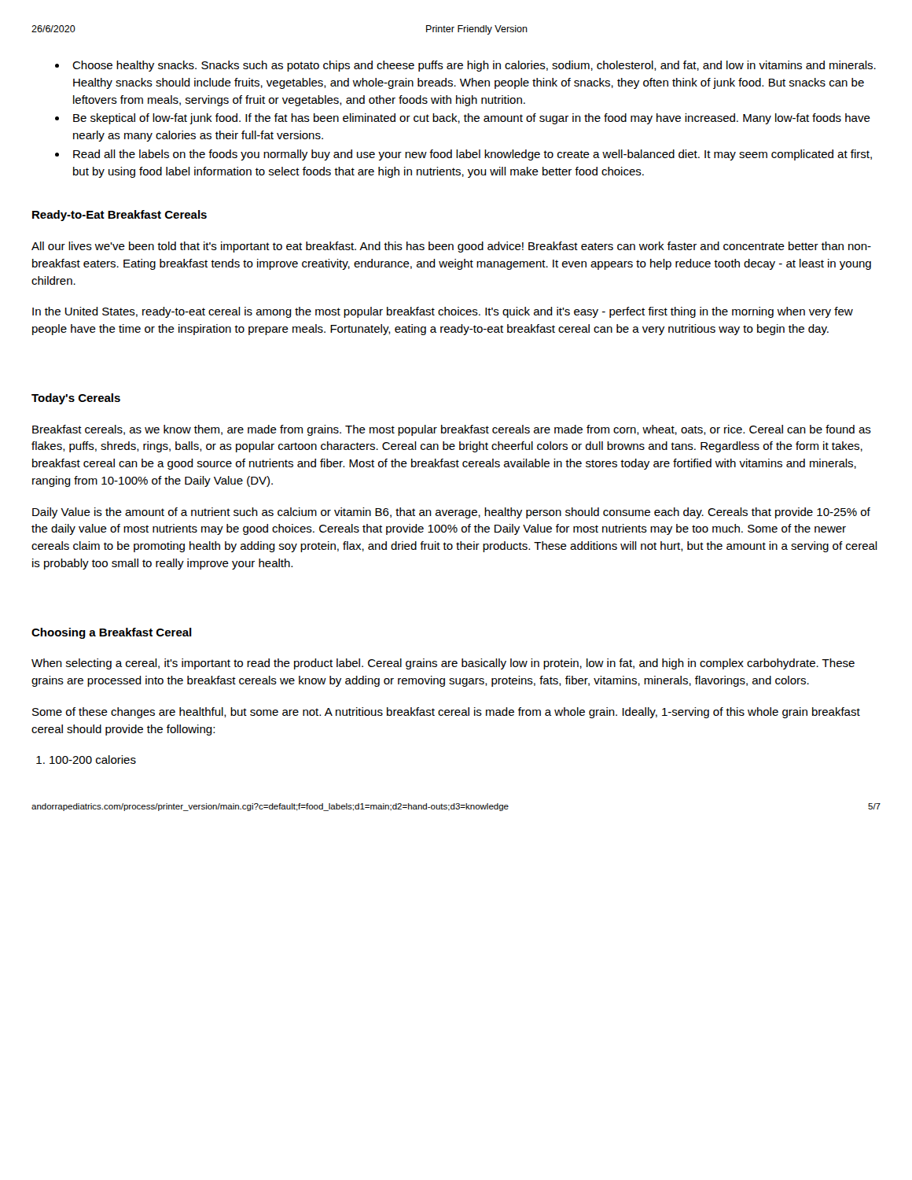26/6/2020 Printer Friendly Version
Choose healthy snacks. Snacks such as potato chips and cheese puffs are high in calories, sodium, cholesterol, and fat, and low in vitamins and minerals. Healthy snacks should include fruits, vegetables, and whole-grain breads. When people think of snacks, they often think of junk food. But snacks can be leftovers from meals, servings of fruit or vegetables, and other foods with high nutrition.
Be skeptical of low-fat junk food. If the fat has been eliminated or cut back, the amount of sugar in the food may have increased. Many low-fat foods have nearly as many calories as their full-fat versions.
Read all the labels on the foods you normally buy and use your new food label knowledge to create a well-balanced diet. It may seem complicated at first, but by using food label information to select foods that are high in nutrients, you will make better food choices.
Ready-to-Eat Breakfast Cereals
All our lives we've been told that it's important to eat breakfast. And this has been good advice! Breakfast eaters can work faster and concentrate better than non-breakfast eaters. Eating breakfast tends to improve creativity, endurance, and weight management. It even appears to help reduce tooth decay - at least in young children.
In the United States, ready-to-eat cereal is among the most popular breakfast choices. It's quick and it's easy - perfect first thing in the morning when very few people have the time or the inspiration to prepare meals. Fortunately, eating a ready-to-eat breakfast cereal can be a very nutritious way to begin the day.
Today's Cereals
Breakfast cereals, as we know them, are made from grains. The most popular breakfast cereals are made from corn, wheat, oats, or rice. Cereal can be found as flakes, puffs, shreds, rings, balls, or as popular cartoon characters. Cereal can be bright cheerful colors or dull browns and tans. Regardless of the form it takes, breakfast cereal can be a good source of nutrients and fiber. Most of the breakfast cereals available in the stores today are fortified with vitamins and minerals, ranging from 10-100% of the Daily Value (DV).
Daily Value is the amount of a nutrient such as calcium or vitamin B6, that an average, healthy person should consume each day. Cereals that provide 10-25% of the daily value of most nutrients may be good choices. Cereals that provide 100% of the Daily Value for most nutrients may be too much. Some of the newer cereals claim to be promoting health by adding soy protein, flax, and dried fruit to their products. These additions will not hurt, but the amount in a serving of cereal is probably too small to really improve your health.
Choosing a Breakfast Cereal
When selecting a cereal, it's important to read the product label. Cereal grains are basically low in protein, low in fat, and high in complex carbohydrate. These grains are processed into the breakfast cereals we know by adding or removing sugars, proteins, fats, fiber, vitamins, minerals, flavorings, and colors.
Some of these changes are healthful, but some are not. A nutritious breakfast cereal is made from a whole grain. Ideally, 1-serving of this whole grain breakfast cereal should provide the following:
100-200 calories
andorrapediatrics.com/process/printer_version/main.cgi?c=default;f=food_labels;d1=main;d2=hand-outs;d3=knowledge 5/7